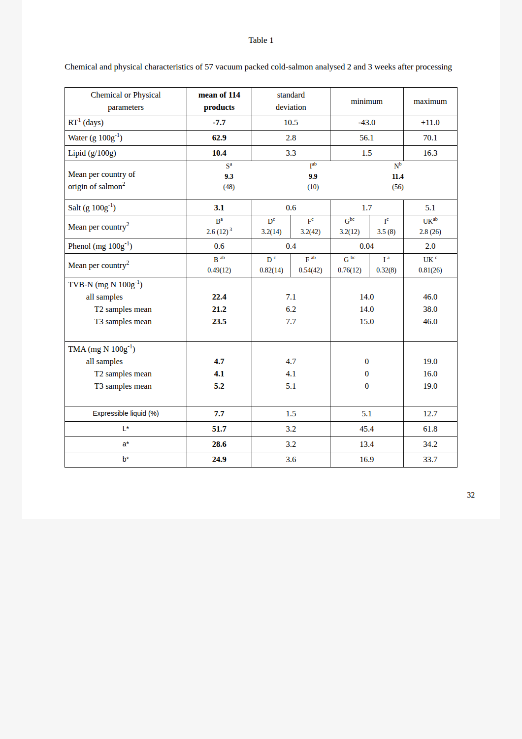Table 1
Chemical and physical characteristics of 57 vacuum packed cold-salmon analysed 2 and 3 weeks after processing
| Chemical or Physical parameters | mean of 114 products | standard deviation | minimum | maximum |
| --- | --- | --- | --- | --- |
| RT 1 (days) | -7.7 | 10.5 | -43.0 | +11.0 |
| Water (g 100g -1 ) | 62.9 | 2.8 | 56.1 | 70.1 |
| Lipid (g/100g) | 10.4 | 3.3 | 1.5 | 16.3 |
| Mean per country of origin of salmon 2 | / S a / I ab / N b / / / 9.3 / 9.9 / 11.4 / / / (48) / (10) / (56) / / |
| Salt (g 100g -1 ) | 3.1 | 0.6 | 1.7 | 5.1 |
| Mean per country 2 | B a 2.6 (12) 3 | D c 3.2(14) | F c 3.2(42) | G bc 3.2(12) | I c 3.5 (8) | UK ab 2.8 (26) |
| Phenol (mg 100g -1 ) | 0.6 | 0.4 | 0.04 | 2.0 |
| Mean per country 2 | B ab 0.49(12) | D c 0.82(14) | F ab 0.54(42) | G bc 0.76(12) | I a 0.32(8) | UK c 0.81(26) |
| TVB-N (mg N 100g -1 ) all samples T2 samples mean T3 samples mean | 22.4 21.2 23.5 | 7.1 6.2 7.7 | 14.0 14.0 15.0 | 46.0 38.0 46.0 |
| TMA (mg N 100g -1 ) all samples T2 samples mean T3 samples mean | 4.7 4.1 5.2 | 4.7 4.1 5.1 | 0 0 0 | 19.0 16.0 19.0 |
| Expressible liquid (%) | 7.7 | 1.5 | 5.1 | 12.7 |
| L* | 51.7 | 3.2 | 45.4 | 61.8 |
| a* | 28.6 | 3.2 | 13.4 | 34.2 |
| b* | 24.9 | 3.6 | 16.9 | 33.7 |
32